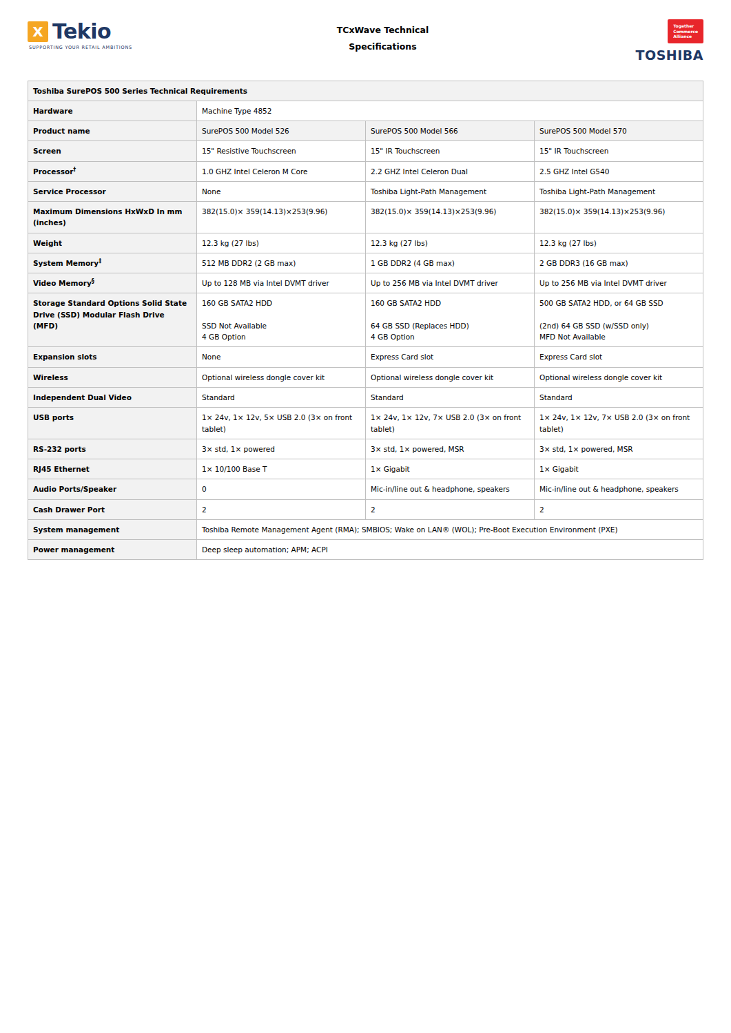X
Tekio
SUPPORTING YOUR RETAIL AMBITIONS
TCxWave Technical
Specifications
Together Commerce Alliance
TOSHIBA
| Toshiba SurePOS 500 Series Technical Requirements |
| Hardware | Machine Type 4852 |
| Product name | SurePOS 500 Model 526 | SurePOS 500 Model 566 | SurePOS 500 Model 570 |
| Screen | 15" Resistive Touchscreen | 15" IR Touchscreen | 15" IR Touchscreen |
| Processor † | 1.0 GHZ Intel Celeron M Core | 2.2 GHZ Intel Celeron Dual | 2.5 GHZ Intel G540 |
| Service Processor | None | Toshiba Light-Path Management | Toshiba Light-Path Management |
| Maximum Dimensions HxWxD In mm (inches) | 382(15.0)× 359(14.13)×253(9.96) | 382(15.0)× 359(14.13)×253(9.96) | 382(15.0)× 359(14.13)×253(9.96) |
| Weight | 12.3 kg (27 lbs) | 12.3 kg (27 lbs) | 12.3 kg (27 lbs) |
| System Memory ‡ | 512 MB DDR2 (2 GB max) | 1 GB DDR2 (4 GB max) | 2 GB DDR3 (16 GB max) |
| Video Memory § | Up to 128 MB via Intel DVMT driver | Up to 256 MB via Intel DVMT driver | Up to 256 MB via Intel DVMT driver |
| Storage Standard Options Solid State Drive (SSD) Modular Flash Drive (MFD) | 160 GB SATA2 HDD SSD Not Available 4 GB Option | 160 GB SATA2 HDD 64 GB SSD (Replaces HDD) 4 GB Option | 500 GB SATA2 HDD, or 64 GB SSD (2nd) 64 GB SSD (w/SSD only) MFD Not Available |
| Expansion slots | None | Express Card slot | Express Card slot |
| Wireless | Optional wireless dongle cover kit | Optional wireless dongle cover kit | Optional wireless dongle cover kit |
| Independent Dual Video | Standard | Standard | Standard |
| USB ports | 1× 24v, 1× 12v, 5× USB 2.0 (3× on front tablet) | 1× 24v, 1× 12v, 7× USB 2.0 (3× on front tablet) | 1× 24v, 1× 12v, 7× USB 2.0 (3× on front tablet) |
| RS-232 ports | 3× std, 1× powered | 3× std, 1× powered, MSR | 3× std, 1× powered, MSR |
| RJ45 Ethernet | 1× 10/100 Base T | 1× Gigabit | 1× Gigabit |
| Audio Ports/Speaker | 0 | Mic-in/line out & headphone, speakers | Mic-in/line out & headphone, speakers |
| Cash Drawer Port | 2 | 2 | 2 |
| System management | Toshiba Remote Management Agent (RMA); SMBIOS; Wake on LAN® (WOL); Pre-Boot Execution Environment (PXE) |
| Power management | Deep sleep automation; APM; ACPI |